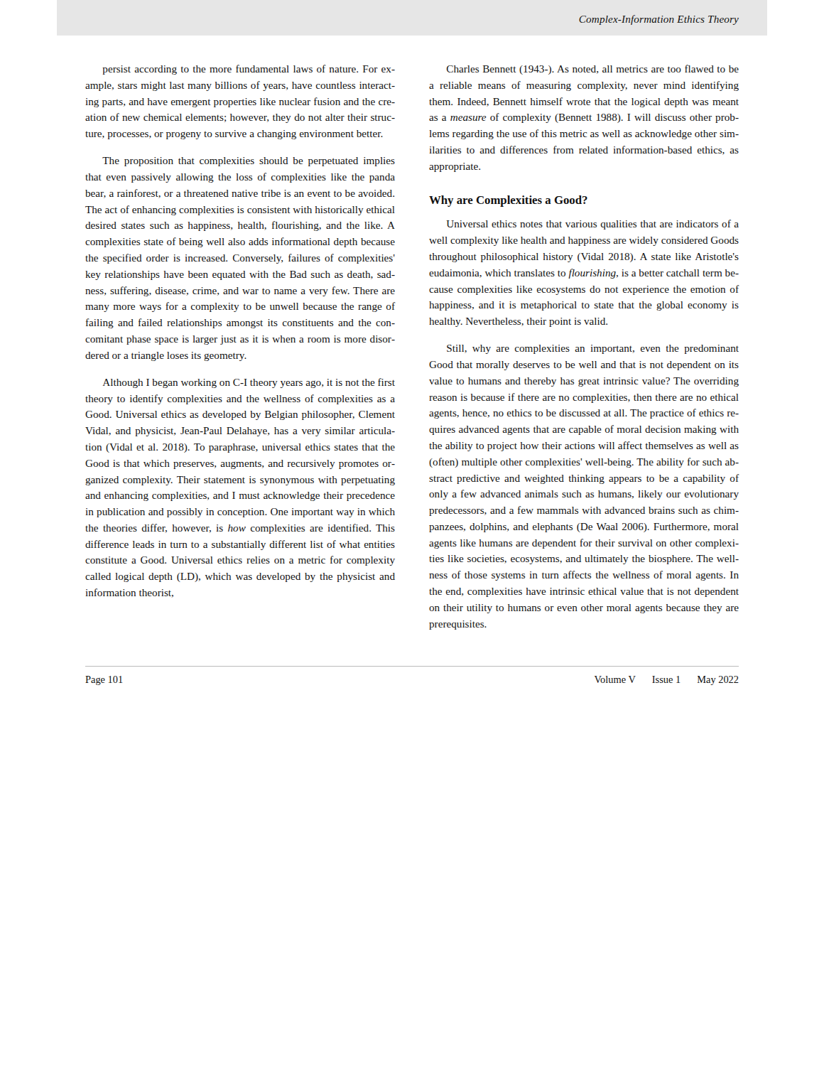Complex-Information Ethics Theory
persist according to the more fundamental laws of nature. For example, stars might last many billions of years, have countless interacting parts, and have emergent properties like nuclear fusion and the creation of new chemical elements; however, they do not alter their structure, processes, or progeny to survive a changing environment better.
The proposition that complexities should be perpetuated implies that even passively allowing the loss of complexities like the panda bear, a rainforest, or a threatened native tribe is an event to be avoided. The act of enhancing complexities is consistent with historically ethical desired states such as happiness, health, flourishing, and the like. A complexities state of being well also adds informational depth because the specified order is increased. Conversely, failures of complexities' key relationships have been equated with the Bad such as death, sadness, suffering, disease, crime, and war to name a very few. There are many more ways for a complexity to be unwell because the range of failing and failed relationships amongst its constituents and the concomitant phase space is larger just as it is when a room is more disordered or a triangle loses its geometry.
Although I began working on C-I theory years ago, it is not the first theory to identify complexities and the wellness of complexities as a Good. Universal ethics as developed by Belgian philosopher, Clement Vidal, and physicist, Jean-Paul Delahaye, has a very similar articulation (Vidal et al. 2018). To paraphrase, universal ethics states that the Good is that which preserves, augments, and recursively promotes organized complexity. Their statement is synonymous with perpetuating and enhancing complexities, and I must acknowledge their precedence in publication and possibly in conception. One important way in which the theories differ, however, is how complexities are identified. This difference leads in turn to a substantially different list of what entities constitute a Good. Universal ethics relies on a metric for complexity called logical depth (LD), which was developed by the physicist and information theorist,
Charles Bennett (1943-). As noted, all metrics are too flawed to be a reliable means of measuring complexity, never mind identifying them. Indeed, Bennett himself wrote that the logical depth was meant as a measure of complexity (Bennett 1988). I will discuss other problems regarding the use of this metric as well as acknowledge other similarities to and differences from related information-based ethics, as appropriate.
Why are Complexities a Good?
Universal ethics notes that various qualities that are indicators of a well complexity like health and happiness are widely considered Goods throughout philosophical history (Vidal 2018). A state like Aristotle's eudaimonia, which translates to flourishing, is a better catchall term because complexities like ecosystems do not experience the emotion of happiness, and it is metaphorical to state that the global economy is healthy. Nevertheless, their point is valid.
Still, why are complexities an important, even the predominant Good that morally deserves to be well and that is not dependent on its value to humans and thereby has great intrinsic value? The overriding reason is because if there are no complexities, then there are no ethical agents, hence, no ethics to be discussed at all. The practice of ethics requires advanced agents that are capable of moral decision making with the ability to project how their actions will affect themselves as well as (often) multiple other complexities' well-being. The ability for such abstract predictive and weighted thinking appears to be a capability of only a few advanced animals such as humans, likely our evolutionary predecessors, and a few mammals with advanced brains such as chimpanzees, dolphins, and elephants (De Waal 2006). Furthermore, moral agents like humans are dependent for their survival on other complexities like societies, ecosystems, and ultimately the biosphere. The wellness of those systems in turn affects the wellness of moral agents. In the end, complexities have intrinsic ethical value that is not dependent on their utility to humans or even other moral agents because they are prerequisites.
Page 101
Volume V Issue 1 May 2022